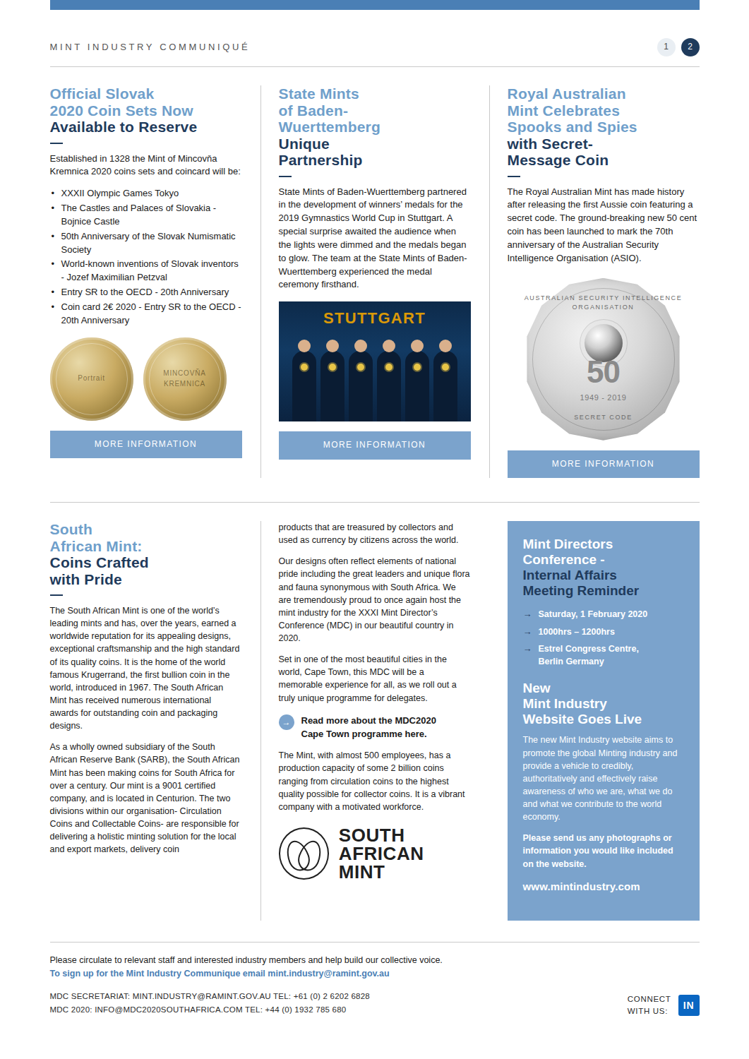Mint Industry Communiqué
1 2
Official Slovak
2020 Coin Sets Now
Available to Reserve
Established in 1328 the Mint of Mincovňa Kremnica 2020 coins sets and coincard will be:
XXXII Olympic Games Tokyo
The Castles and Palaces of Slovakia - Bojnice Castle
50th Anniversary of the Slovak Numismatic Society
World-known inventions of Slovak inventors - Jozef Maximilian Petzval
Entry SR to the OECD - 20th Anniversary
Coin card 2€ 2020 - Entry SR to the OECD - 20th Anniversary
Portrait
MINCOVŇA KREMNICA
More Information
State Mints
of Baden-
Wuerttemberg
Unique
Partnership
State Mints of Baden-Wuerttemberg partnered in the development of winners’ medals for the 2019 Gymnastics World Cup in Stuttgart. A special surprise awaited the audience when the lights were dimmed and the medals began to glow. The team at the State Mints of Baden-Wuerttemberg experienced the medal ceremony firsthand.
STUTTGART
More Information
Royal Australian
Mint Celebrates
Spooks and Spies
with Secret-
Message Coin
The Royal Australian Mint has made history after releasing the first Aussie coin featuring a secret code. The ground-breaking new 50 cent coin has been launched to mark the 70th anniversary of the Australian Security Intelligence Organisation (ASIO).
AUSTRALIAN SECURITY INTELLIGENCE ORGANISATION
50
1949 - 2019
SECRET CODE
More Information
South
African Mint:
Coins Crafted
with Pride
The South African Mint is one of the world’s leading mints and has, over the years, earned a worldwide reputation for its appealing designs, exceptional craftsmanship and the high standard of its quality coins. It is the home of the world famous Krugerrand, the first bullion coin in the world, introduced in 1967. The South African Mint has received numerous international awards for outstanding coin and packaging designs.
As a wholly owned subsidiary of the South African Reserve Bank (SARB), the South African Mint has been making coins for South Africa for over a century. Our mint is a 9001 certified company, and is located in Centurion. The two divisions within our organisation- Circulation Coins and Collectable Coins- are responsible for delivering a holistic minting solution for the local and export markets, delivery coin
products that are treasured by collectors and used as currency by citizens across the world.
Our designs often reflect elements of national pride including the great leaders and unique flora and fauna synonymous with South Africa. We are tremendously proud to once again host the mint industry for the XXXI Mint Director’s Conference (MDC) in our beautiful country in 2020.
Set in one of the most beautiful cities in the world, Cape Town, this MDC will be a memorable experience for all, as we roll out a truly unique programme for delegates.
→
Read more about the MDC2020
Cape Town programme here.
The Mint, with almost 500 employees, has a production capacity of some 2 billion coins ranging from circulation coins to the highest quality possible for collector coins. It is a vibrant company with a motivated workforce.
SOUTH AFRICAN MINT
Mint Directors
Conference -
Internal Affairs
Meeting Reminder
Saturday, 1 February 2020
1000hrs – 1200hrs
Estrel Congress Centre,
Berlin Germany
New
Mint Industry
Website Goes Live
The new Mint Industry website aims to promote the global Minting industry and provide a vehicle to credibly, authoritatively and effectively raise awareness of who we are, what we do and what we contribute to the world economy.
Please send us any photographs or information you would like included on the website.
www.mintindustry.com
Please circulate to relevant staff and interested industry members and help build our collective voice.
To sign up for the Mint Industry Communique email mint.industry@ramint.gov.au
MDC Secretariat: mint.industry@ramint.gov.au Tel: +61 (0) 2 6202 6828
MDC 2020: info@mdc2020southafrica.com Tel: +44 (0) 1932 785 680
Connect
with us: in